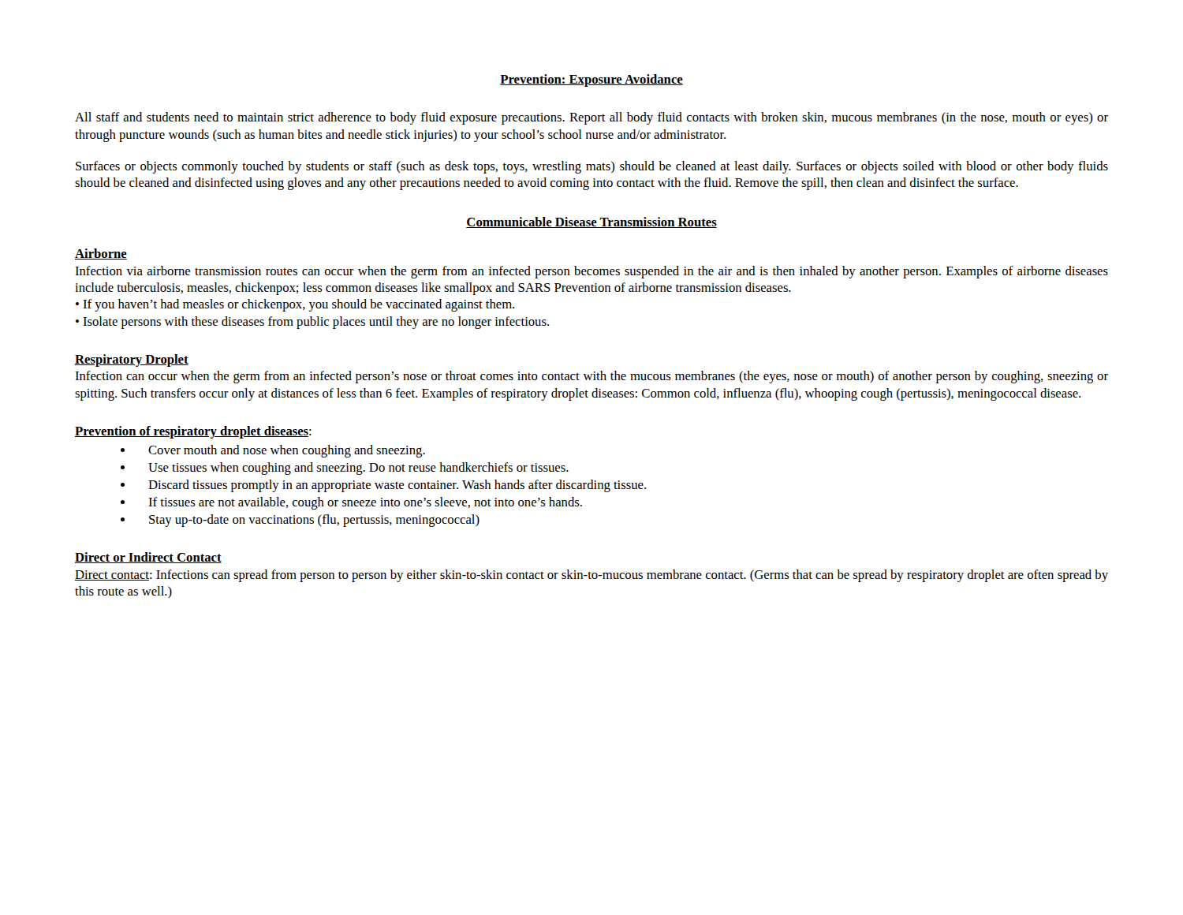Prevention: Exposure Avoidance
All staff and students need to maintain strict adherence to body fluid exposure precautions. Report all body fluid contacts with broken skin, mucous membranes (in the nose, mouth or eyes) or through puncture wounds (such as human bites and needle stick injuries) to your school’s school nurse and/or administrator.
Surfaces or objects commonly touched by students or staff (such as desk tops, toys, wrestling mats) should be cleaned at least daily. Surfaces or objects soiled with blood or other body fluids should be cleaned and disinfected using gloves and any other precautions needed to avoid coming into contact with the fluid. Remove the spill, then clean and disinfect the surface.
Communicable Disease Transmission Routes
Airborne
Infection via airborne transmission routes can occur when the germ from an infected person becomes suspended in the air and is then inhaled by another person. Examples of airborne diseases include tuberculosis, measles, chickenpox; less common diseases like smallpox and SARS Prevention of airborne transmission diseases.
• If you haven’t had measles or chickenpox, you should be vaccinated against them.
• Isolate persons with these diseases from public places until they are no longer infectious.
Respiratory Droplet
Infection can occur when the germ from an infected person’s nose or throat comes into contact with the mucous membranes (the eyes, nose or mouth) of another person by coughing, sneezing or spitting. Such transfers occur only at distances of less than 6 feet. Examples of respiratory droplet diseases: Common cold, influenza (flu), whooping cough (pertussis), meningococcal disease.
Prevention of respiratory droplet diseases:
Cover mouth and nose when coughing and sneezing.
Use tissues when coughing and sneezing. Do not reuse handkerchiefs or tissues.
Discard tissues promptly in an appropriate waste container. Wash hands after discarding tissue.
If tissues are not available, cough or sneeze into one’s sleeve, not into one’s hands.
Stay up-to-date on vaccinations (flu, pertussis, meningococcal)
Direct or Indirect Contact
Direct contact: Infections can spread from person to person by either skin-to-skin contact or skin-to-mucous membrane contact. (Germs that can be spread by respiratory droplet are often spread by this route as well.)